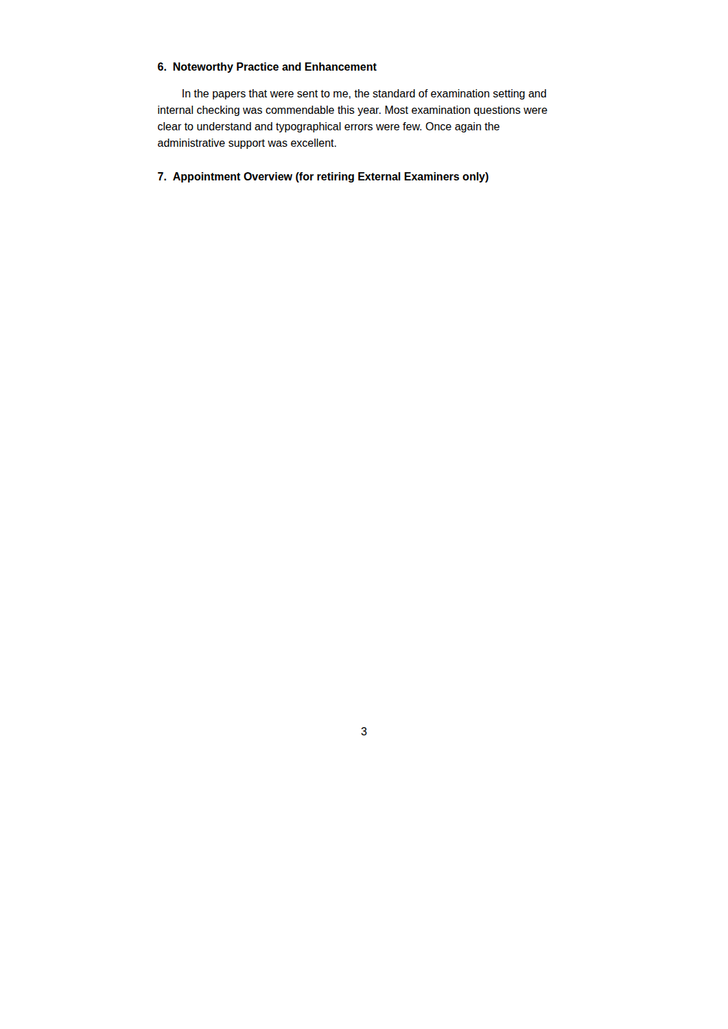6. Noteworthy Practice and Enhancement
In the papers that were sent to me, the standard of examination setting and internal checking was commendable this year. Most examination questions were clear to understand and typographical errors were few. Once again the administrative support was excellent.
7. Appointment Overview (for retiring External Examiners only)
3